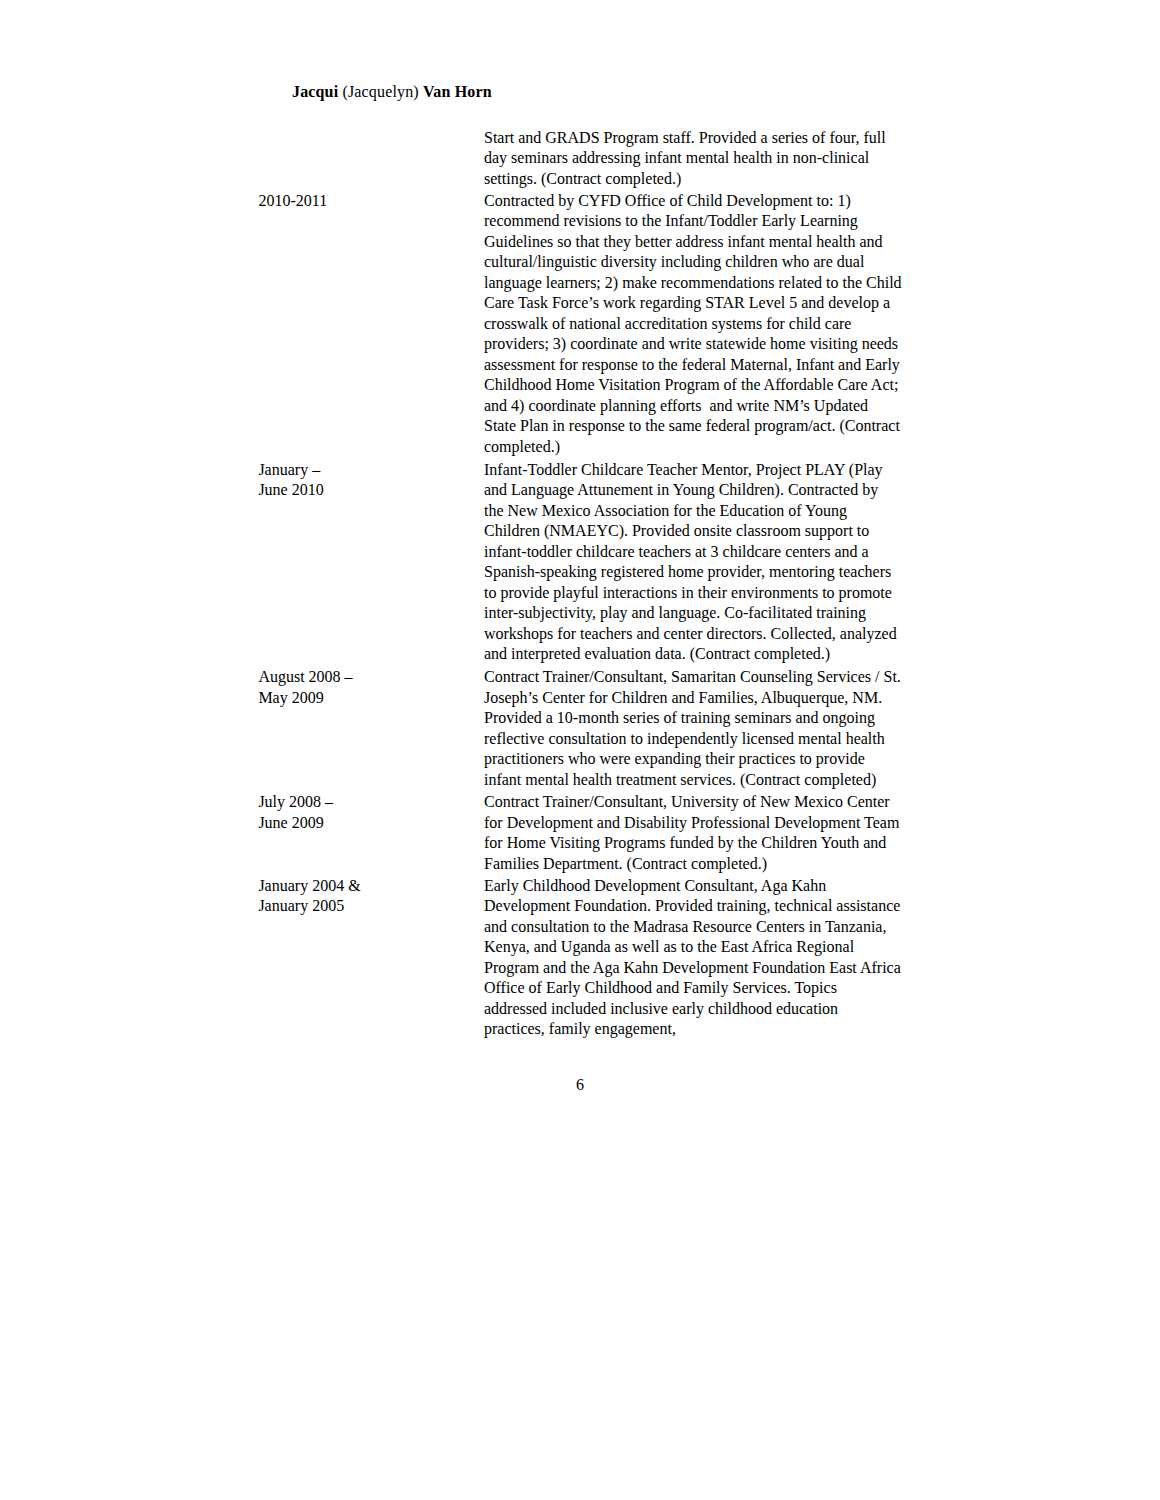Jacqui (Jacquelyn) Van Horn
| | Start and GRADS Program staff. Provided a series of four, full day seminars addressing infant mental health in non-clinical settings. (Contract completed.) |
| 2010-2011 | Contracted by CYFD Office of Child Development to: 1) recommend revisions to the Infant/Toddler Early Learning Guidelines so that they better address infant mental health and cultural/linguistic diversity including children who are dual language learners; 2) make recommendations related to the Child Care Task Force’s work regarding STAR Level 5 and develop a crosswalk of national accreditation systems for child care providers; 3) coordinate and write statewide home visiting needs assessment for response to the federal Maternal, Infant and Early Childhood Home Visitation Program of the Affordable Care Act; and 4) coordinate planning efforts and write NM’s Updated State Plan in response to the same federal program/act. (Contract completed.) |
| January – June 2010 | Infant-Toddler Childcare Teacher Mentor, Project PLAY (Play and Language Attunement in Young Children). Contracted by the New Mexico Association for the Education of Young Children (NMAEYC). Provided onsite classroom support to infant-toddler childcare teachers at 3 childcare centers and a Spanish-speaking registered home provider, mentoring teachers to provide playful interactions in their environments to promote inter-subjectivity, play and language. Co-facilitated training workshops for teachers and center directors. Collected, analyzed and interpreted evaluation data. (Contract completed.) |
| August 2008 – May 2009 | Contract Trainer/Consultant, Samaritan Counseling Services / St. Joseph’s Center for Children and Families, Albuquerque, NM. Provided a 10-month series of training seminars and ongoing reflective consultation to independently licensed mental health practitioners who were expanding their practices to provide infant mental health treatment services. (Contract completed) |
| July 2008 – June 2009 | Contract Trainer/Consultant, University of New Mexico Center for Development and Disability Professional Development Team for Home Visiting Programs funded by the Children Youth and Families Department. (Contract completed.) |
| January 2004 & January 2005 | Early Childhood Development Consultant, Aga Kahn Development Foundation. Provided training, technical assistance and consultation to the Madrasa Resource Centers in Tanzania, Kenya, and Uganda as well as to the East Africa Regional Program and the Aga Kahn Development Foundation East Africa Office of Early Childhood and Family Services. Topics addressed included inclusive early childhood education practices, family engagement, |
6